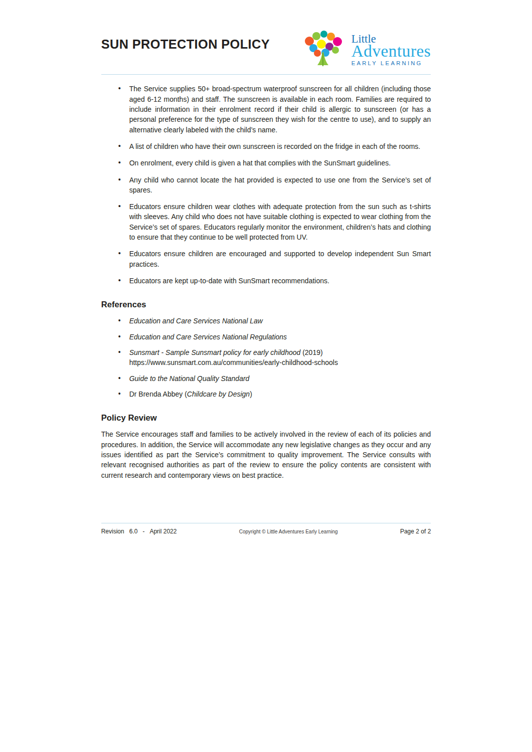Sun Protection Policy
Little Adventures Early Learning
The Service supplies 50+ broad-spectrum waterproof sunscreen for all children (including those aged 6-12 months) and staff. The sunscreen is available in each room. Families are required to include information in their enrolment record if their child is allergic to sunscreen (or has a personal preference for the type of sunscreen they wish for the centre to use), and to supply an alternative clearly labeled with the child’s name.
A list of children who have their own sunscreen is recorded on the fridge in each of the rooms.
On enrolment, every child is given a hat that complies with the SunSmart guidelines.
Any child who cannot locate the hat provided is expected to use one from the Service’s set of spares.
Educators ensure children wear clothes with adequate protection from the sun such as t-shirts with sleeves. Any child who does not have suitable clothing is expected to wear clothing from the Service’s set of spares. Educators regularly monitor the environment, children’s hats and clothing to ensure that they continue to be well protected from UV.
Educators ensure children are encouraged and supported to develop independent Sun Smart practices.
Educators are kept up-to-date with SunSmart recommendations.
References
Education and Care Services National Law
Education and Care Services National Regulations
Sunsmart - Sample Sunsmart policy for early childhood (2019)
https://www.sunsmart.com.au/communities/early-childhood-schools
Guide to the National Quality Standard
Dr Brenda Abbey (Childcare by Design)
Policy Review
The Service encourages staff and families to be actively involved in the review of each of its policies and procedures. In addition, the Service will accommodate any new legislative changes as they occur and any issues identified as part the Service’s commitment to quality improvement. The Service consults with relevant recognised authorities as part of the review to ensure the policy contents are consistent with current research and contemporary views on best practice.
Revision 6.0 - April 2022 Copyright © Little Adventures Early Learning Page 2 of 2